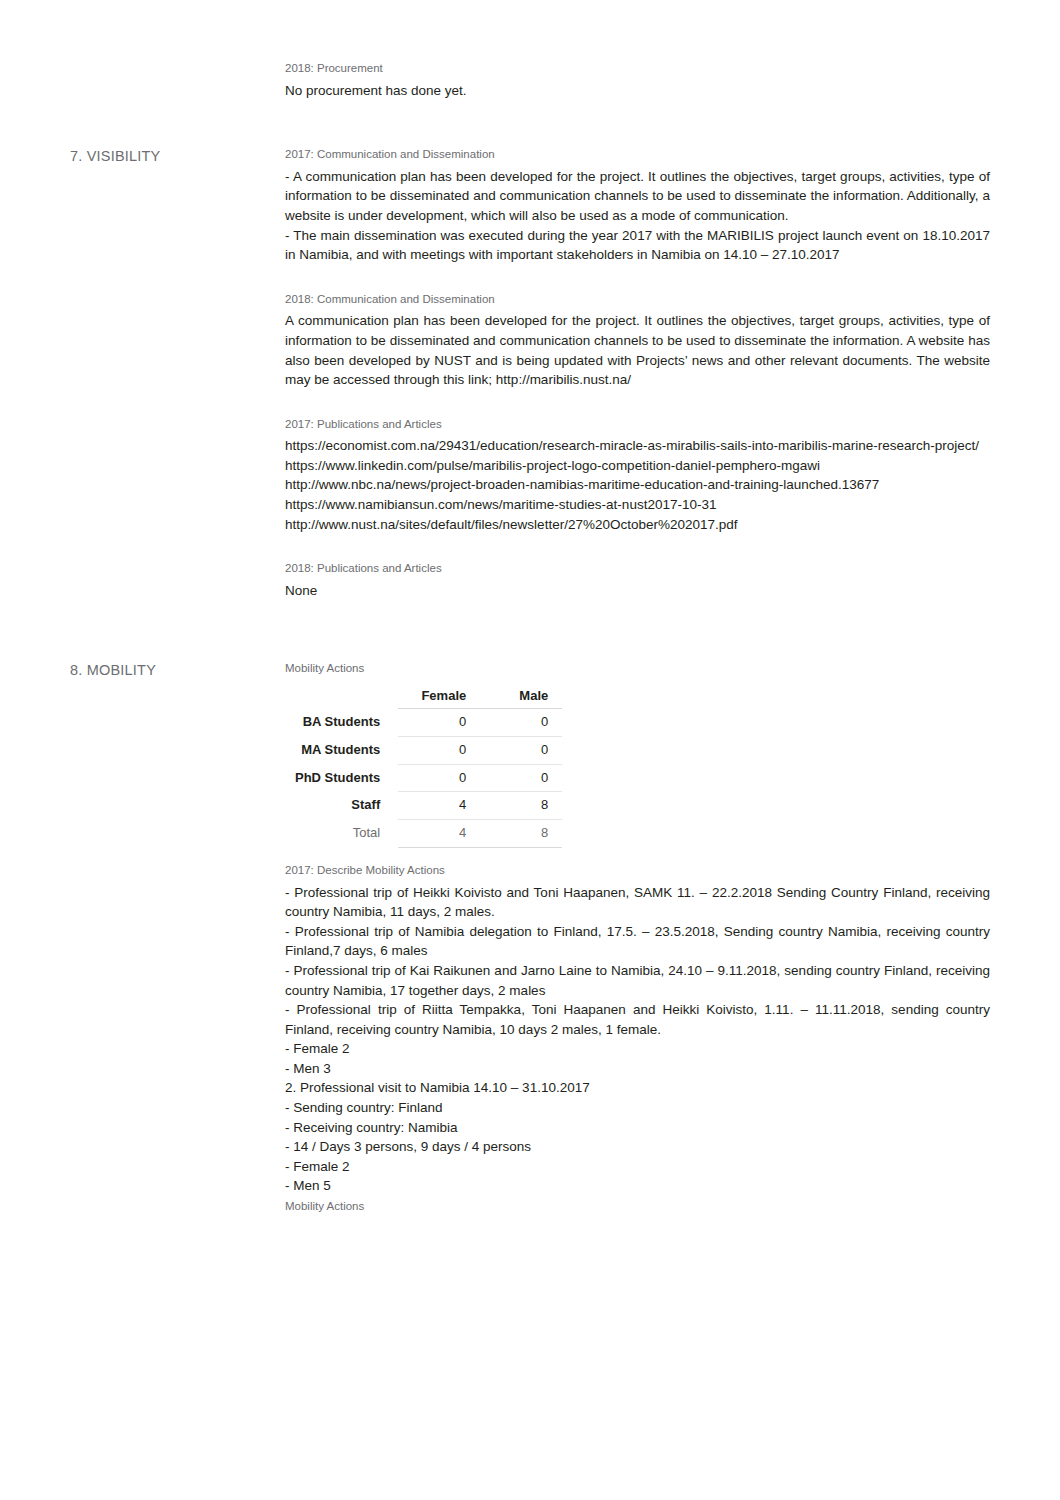2018: Procurement
No procurement has done yet.
7. VISIBILITY
2017: Communication and Dissemination
- A communication plan has been developed for the project. It outlines the objectives, target groups, activities, type of information to be disseminated and communication channels to be used to disseminate the information. Additionally, a website is under development, which will also be used as a mode of communication.
- The main dissemination was executed during the year 2017 with the MARIBILIS project launch event on 18.10.2017 in Namibia, and with meetings with important stakeholders in Namibia on 14.10 – 27.10.2017
2018: Communication and Dissemination
A communication plan has been developed for the project. It outlines the objectives, target groups, activities, type of information to be disseminated and communication channels to be used to disseminate the information. A website has also been developed by NUST and is being updated with Projects’ news and other relevant documents. The website may be accessed through this link; http://maribilis.nust.na/
2017: Publications and Articles
https://economist.com.na/29431/education/research-miracle-as-mirabilis-sails-into-maribilis-marine-research-project/
https://www.linkedin.com/pulse/maribilis-project-logo-competition-daniel-pemphero-mgawi
http://www.nbc.na/news/project-broaden-namibias-maritime-education-and-training-launched.13677
https://www.namibiansun.com/news/maritime-studies-at-nust2017-10-31
http://www.nust.na/sites/default/files/newsletter/27%20October%202017.pdf
2018: Publications and Articles
None
8. MOBILITY
Mobility Actions
| | Female | Male |
| --- | --- | --- |
| BA Students | 0 | 0 |
| MA Students | 0 | 0 |
| PhD Students | 0 | 0 |
| Staff | 4 | 8 |
| Total | 4 | 8 |
2017: Describe Mobility Actions
- Professional trip of Heikki Koivisto and Toni Haapanen, SAMK 11. – 22.2.2018 Sending Country Finland, receiving country Namibia, 11 days, 2 males.
- Professional trip of Namibia delegation to Finland, 17.5. – 23.5.2018, Sending country Namibia, receiving country Finland,7 days, 6 males
- Professional trip of Kai Raikunen and Jarno Laine to Namibia, 24.10 – 9.11.2018, sending country Finland, receiving country Namibia, 17 together days, 2 males
- Professional trip of Riitta Tempakka, Toni Haapanen and Heikki Koivisto, 1.11. – 11.11.2018, sending country Finland, receiving country Namibia, 10 days 2 males, 1 female.
- Female 2
- Men 3
2. Professional visit to Namibia 14.10 – 31.10.2017
- Sending country: Finland
- Receiving country: Namibia
- 14 / Days 3 persons, 9 days / 4 persons
- Female 2
- Men 5
Mobility Actions